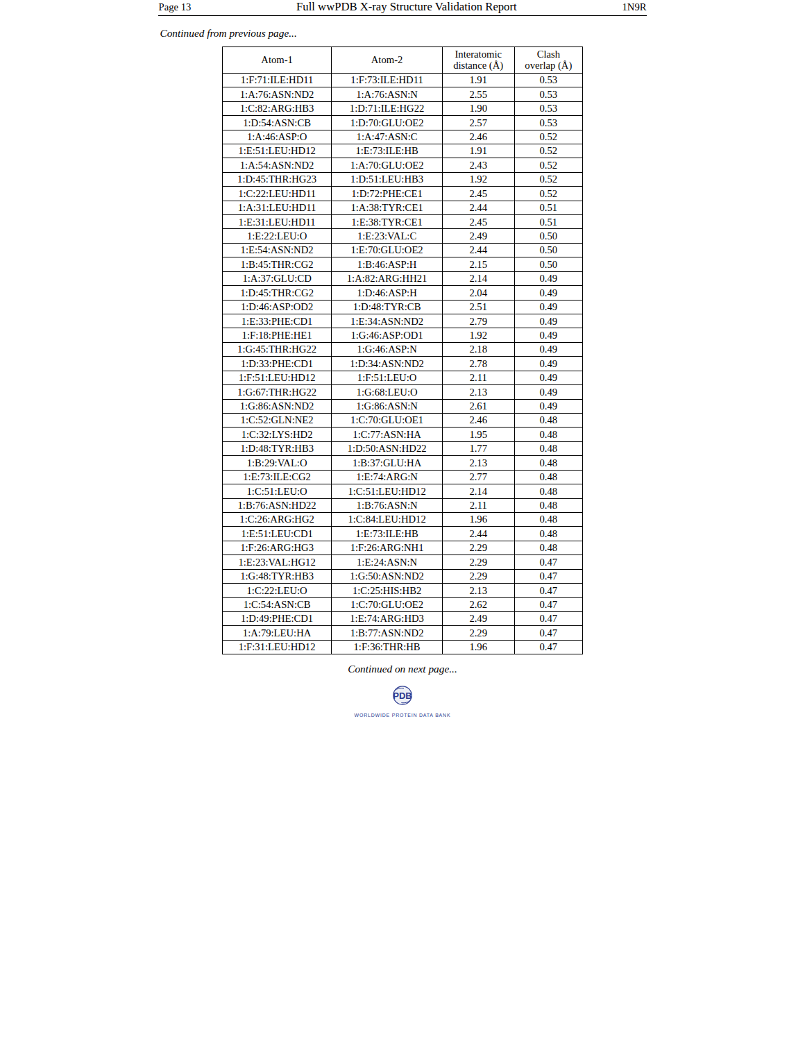Page 13
Full wwPDB X-ray Structure Validation Report
1N9R
Continued from previous page...
| Atom-1 | Atom-2 | Interatomic distance (Å) | Clash overlap (Å) |
| --- | --- | --- | --- |
| 1:F:71:ILE:HD11 | 1:F:73:ILE:HD11 | 1.91 | 0.53 |
| 1:A:76:ASN:ND2 | 1:A:76:ASN:N | 2.55 | 0.53 |
| 1:C:82:ARG:HB3 | 1:D:71:ILE:HG22 | 1.90 | 0.53 |
| 1:D:54:ASN:CB | 1:D:70:GLU:OE2 | 2.57 | 0.53 |
| 1:A:46:ASP:O | 1:A:47:ASN:C | 2.46 | 0.52 |
| 1:E:51:LEU:HD12 | 1:E:73:ILE:HB | 1.91 | 0.52 |
| 1:A:54:ASN:ND2 | 1:A:70:GLU:OE2 | 2.43 | 0.52 |
| 1:D:45:THR:HG23 | 1:D:51:LEU:HB3 | 1.92 | 0.52 |
| 1:C:22:LEU:HD11 | 1:D:72:PHE:CE1 | 2.45 | 0.52 |
| 1:A:31:LEU:HD11 | 1:A:38:TYR:CE1 | 2.44 | 0.51 |
| 1:E:31:LEU:HD11 | 1:E:38:TYR:CE1 | 2.45 | 0.51 |
| 1:E:22:LEU:O | 1:E:23:VAL:C | 2.49 | 0.50 |
| 1:E:54:ASN:ND2 | 1:E:70:GLU:OE2 | 2.44 | 0.50 |
| 1:B:45:THR:CG2 | 1:B:46:ASP:H | 2.15 | 0.50 |
| 1:A:37:GLU:CD | 1:A:82:ARG:HH21 | 2.14 | 0.49 |
| 1:D:45:THR:CG2 | 1:D:46:ASP:H | 2.04 | 0.49 |
| 1:D:46:ASP:OD2 | 1:D:48:TYR:CB | 2.51 | 0.49 |
| 1:E:33:PHE:CD1 | 1:E:34:ASN:ND2 | 2.79 | 0.49 |
| 1:F:18:PHE:HE1 | 1:G:46:ASP:OD1 | 1.92 | 0.49 |
| 1:G:45:THR:HG22 | 1:G:46:ASP:N | 2.18 | 0.49 |
| 1:D:33:PHE:CD1 | 1:D:34:ASN:ND2 | 2.78 | 0.49 |
| 1:F:51:LEU:HD12 | 1:F:51:LEU:O | 2.11 | 0.49 |
| 1:G:67:THR:HG22 | 1:G:68:LEU:O | 2.13 | 0.49 |
| 1:G:86:ASN:ND2 | 1:G:86:ASN:N | 2.61 | 0.49 |
| 1:C:52:GLN:NE2 | 1:C:70:GLU:OE1 | 2.46 | 0.48 |
| 1:C:32:LYS:HD2 | 1:C:77:ASN:HA | 1.95 | 0.48 |
| 1:D:48:TYR:HB3 | 1:D:50:ASN:HD22 | 1.77 | 0.48 |
| 1:B:29:VAL:O | 1:B:37:GLU:HA | 2.13 | 0.48 |
| 1:E:73:ILE:CG2 | 1:E:74:ARG:N | 2.77 | 0.48 |
| 1:C:51:LEU:O | 1:C:51:LEU:HD12 | 2.14 | 0.48 |
| 1:B:76:ASN:HD22 | 1:B:76:ASN:N | 2.11 | 0.48 |
| 1:C:26:ARG:HG2 | 1:C:84:LEU:HD12 | 1.96 | 0.48 |
| 1:E:51:LEU:CD1 | 1:E:73:ILE:HB | 2.44 | 0.48 |
| 1:F:26:ARG:HG3 | 1:F:26:ARG:NH1 | 2.29 | 0.48 |
| 1:E:23:VAL:HG12 | 1:E:24:ASN:N | 2.29 | 0.47 |
| 1:G:48:TYR:HB3 | 1:G:50:ASN:ND2 | 2.29 | 0.47 |
| 1:C:22:LEU:O | 1:C:25:HIS:HB2 | 2.13 | 0.47 |
| 1:C:54:ASN:CB | 1:C:70:GLU:OE2 | 2.62 | 0.47 |
| 1:D:49:PHE:CD1 | 1:E:74:ARG:HD3 | 2.49 | 0.47 |
| 1:A:79:LEU:HA | 1:B:77:ASN:ND2 | 2.29 | 0.47 |
| 1:F:31:LEU:HD12 | 1:F:36:THR:HB | 1.96 | 0.47 |
Continued on next page...
PDB
WORLDWIDE PROTEIN DATA BANK